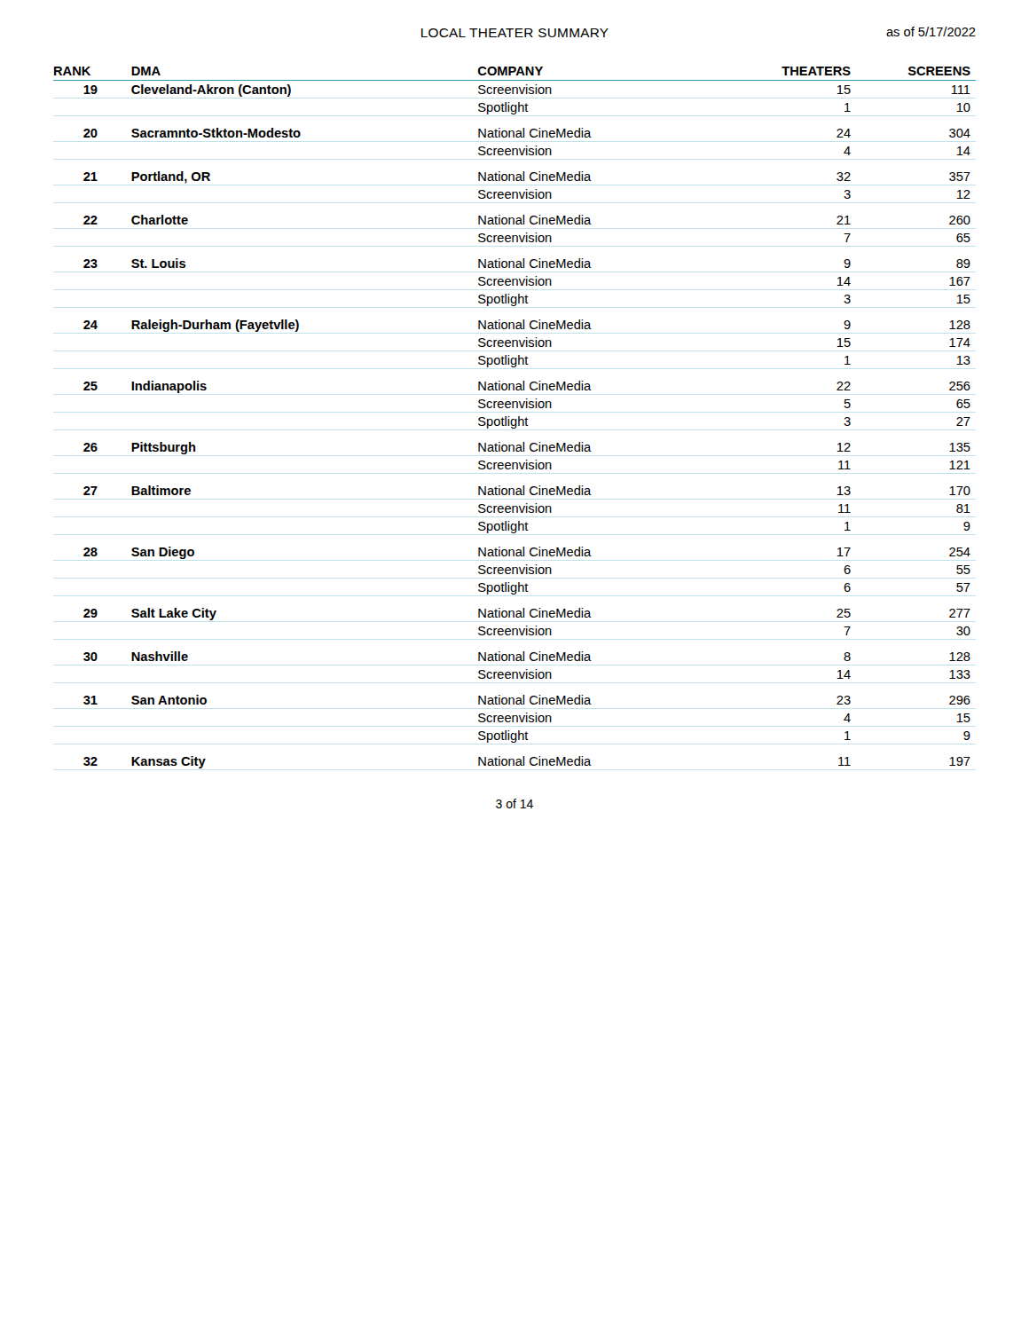LOCAL THEATER SUMMARY as of 5/17/2022
| RANK | DMA | COMPANY | THEATERS | SCREENS |
| --- | --- | --- | --- | --- |
| 19 | Cleveland-Akron (Canton) | Screenvision | 15 | 111 |
| | | Spotlight | 1 | 10 |
| 20 | Sacramnto-Stkton-Modesto | National CineMedia | 24 | 304 |
| | | Screenvision | 4 | 14 |
| 21 | Portland, OR | National CineMedia | 32 | 357 |
| | | Screenvision | 3 | 12 |
| 22 | Charlotte | National CineMedia | 21 | 260 |
| | | Screenvision | 7 | 65 |
| 23 | St. Louis | National CineMedia | 9 | 89 |
| | | Screenvision | 14 | 167 |
| | | Spotlight | 3 | 15 |
| 24 | Raleigh-Durham (Fayetvlle) | National CineMedia | 9 | 128 |
| | | Screenvision | 15 | 174 |
| | | Spotlight | 1 | 13 |
| 25 | Indianapolis | National CineMedia | 22 | 256 |
| | | Screenvision | 5 | 65 |
| | | Spotlight | 3 | 27 |
| 26 | Pittsburgh | National CineMedia | 12 | 135 |
| | | Screenvision | 11 | 121 |
| 27 | Baltimore | National CineMedia | 13 | 170 |
| | | Screenvision | 11 | 81 |
| | | Spotlight | 1 | 9 |
| 28 | San Diego | National CineMedia | 17 | 254 |
| | | Screenvision | 6 | 55 |
| | | Spotlight | 6 | 57 |
| 29 | Salt Lake City | National CineMedia | 25 | 277 |
| | | Screenvision | 7 | 30 |
| 30 | Nashville | National CineMedia | 8 | 128 |
| | | Screenvision | 14 | 133 |
| 31 | San Antonio | National CineMedia | 23 | 296 |
| | | Screenvision | 4 | 15 |
| | | Spotlight | 1 | 9 |
| 32 | Kansas City | National CineMedia | 11 | 197 |
3 of 14